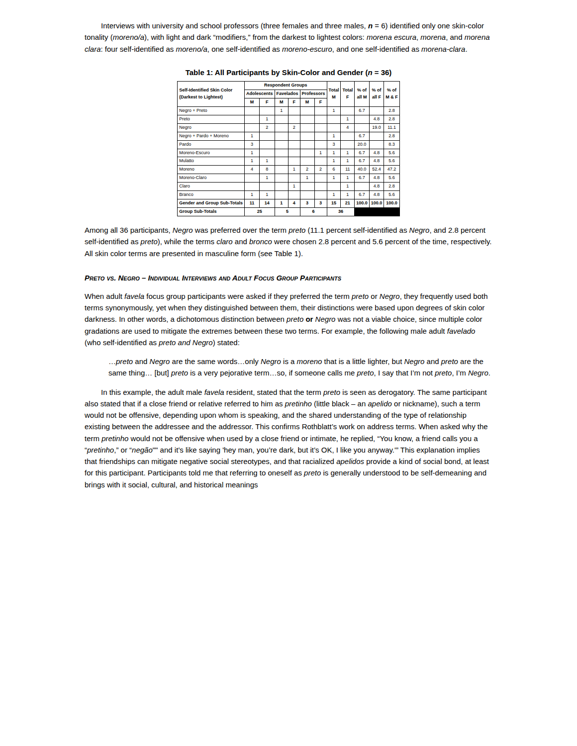Interviews with university and school professors (three females and three males, n = 6) identified only one skin-color tonality (moreno/a), with light and dark “modifiers,” from the darkest to lightest colors: morena escura, morena, and morena clara: four self-identified as moreno/a, one self-identified as moreno-escuro, and one self-identified as morena-clara.
Table 1: All Participants by Skin-Color and Gender (n = 36)
| Self-Identified Skin Color (Darkest to Lightest) | Respondent Groups | Total M | Total F | % of all M | % of all F | % of M & F |
| --- | --- | --- | --- | --- | --- | --- |
| Adolescents | Favelados | Professors |
| M | F | M | F | M | F |
| Negro + Preto | | | 1 | | | | 1 | | 6.7 | | 2.8 |
| Preto | | 1 | | | | | | 1 | | 4.8 | 2.8 |
| Negro | | 2 | | 2 | | | | 4 | | 19.0 | 11.1 |
| Negro + Pardo + Moreno | 1 | | | | | | 1 | | 6.7 | | 2.8 |
| Pardo | 3 | | | | | | 3 | | 20.0 | | 8.3 |
| Moreno-Escuro | 1 | | | | | 1 | 1 | 1 | 6.7 | 4.8 | 5.6 |
| Mulatto | 1 | 1 | | | | | 1 | 1 | 6.7 | 4.8 | 5.6 |
| Moreno | 4 | 8 | | 1 | 2 | 2 | 6 | 11 | 40.0 | 52.4 | 47.2 |
| Moreno-Claro | | 1 | | | 1 | | 1 | 1 | 6.7 | 4.8 | 5.6 |
| Claro | | | | 1 | | | | 1 | | 4.8 | 2.8 |
| Branco | 1 | 1 | | | | | 1 | 1 | 6.7 | 4.8 | 5.6 |
| Gender and Group Sub-Totals | 11 | 14 | 1 | 4 | 3 | 3 | 15 | 21 | 100.0 | 100.0 | 100.0 |
| Group Sub-Totals | 25 | 5 | 6 | 36 | |
Among all 36 participants, Negro was preferred over the term preto (11.1 percent self-identified as Negro, and 2.8 percent self-identified as preto), while the terms claro and bronco were chosen 2.8 percent and 5.6 percent of the time, respectively. All skin color terms are presented in masculine form (see Table 1).
Preto vs. Negro – Individual Interviews and Adult Focus Group Participants
When adult favela focus group participants were asked if they preferred the term preto or Negro, they frequently used both terms synonymously, yet when they distinguished between them, their distinctions were based upon degrees of skin color darkness. In other words, a dichotomous distinction between preto or Negro was not a viable choice, since multiple color gradations are used to mitigate the extremes between these two terms. For example, the following male adult favelado (who self-identified as preto and Negro) stated:
…preto and Negro are the same words…only Negro is a moreno that is a little lighter, but Negro and preto are the same thing… [but] preto is a very pejorative term…so, if someone calls me preto, I say that I’m not preto, I’m Negro.
In this example, the adult male favela resident, stated that the term preto is seen as derogatory. The same participant also stated that if a close friend or relative referred to him as pretinho (little black – an apelido or nickname), such a term would not be offensive, depending upon whom is speaking, and the shared understanding of the type of relationship existing between the addressee and the addressor. This confirms Rothblatt’s work on address terms. When asked why the term pretinho would not be offensive when used by a close friend or intimate, he replied, “You know, a friend calls you a “pretinho,” or “negão"" and it’s like saying 'hey man, you’re dark, but it’s OK, I like you anyway.'” This explanation implies that friendships can mitigate negative social stereotypes, and that racialized apelidos provide a kind of social bond, at least for this participant. Participants told me that referring to oneself as preto is generally understood to be self-demeaning and brings with it social, cultural, and historical meanings